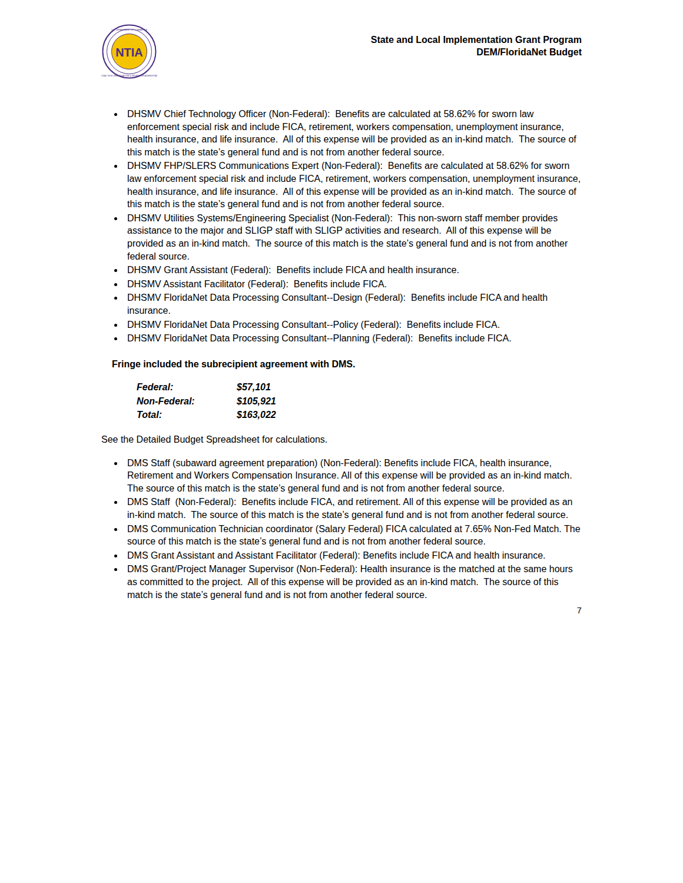NTIA U.S. DEPARTMENT OF COMMERCE NATIONAL TELECOMMUNICATIONS & INFORMATION ADMINISTRATION
State and Local Implementation Grant Program
DEM/FloridaNet Budget
DHSMV Chief Technology Officer (Non-Federal): Benefits are calculated at 58.62% for sworn law enforcement special risk and include FICA, retirement, workers compensation, unemployment insurance, health insurance, and life insurance. All of this expense will be provided as an in-kind match. The source of this match is the state’s general fund and is not from another federal source.
DHSMV FHP/SLERS Communications Expert (Non-Federal): Benefits are calculated at 58.62% for sworn law enforcement special risk and include FICA, retirement, workers compensation, unemployment insurance, health insurance, and life insurance. All of this expense will be provided as an in-kind match. The source of this match is the state’s general fund and is not from another federal source.
DHSMV Utilities Systems/Engineering Specialist (Non-Federal): This non-sworn staff member provides assistance to the major and SLIGP staff with SLIGP activities and research. All of this expense will be provided as an in-kind match. The source of this match is the state’s general fund and is not from another federal source.
DHSMV Grant Assistant (Federal): Benefits include FICA and health insurance.
DHSMV Assistant Facilitator (Federal): Benefits include FICA.
DHSMV FloridaNet Data Processing Consultant--Design (Federal): Benefits include FICA and health insurance.
DHSMV FloridaNet Data Processing Consultant--Policy (Federal): Benefits include FICA.
DHSMV FloridaNet Data Processing Consultant--Planning (Federal): Benefits include FICA.
Fringe included the subrecipient agreement with DMS.
| Federal: | $57,101 |
| Non-Federal: | $105,921 |
| Total: | $163,022 |
See the Detailed Budget Spreadsheet for calculations.
DMS Staff (subaward agreement preparation) (Non-Federal): Benefits include FICA, health insurance, Retirement and Workers Compensation Insurance. All of this expense will be provided as an in-kind match. The source of this match is the state’s general fund and is not from another federal source.
DMS Staff (Non-Federal): Benefits include FICA, and retirement. All of this expense will be provided as an in-kind match. The source of this match is the state’s general fund and is not from another federal source.
DMS Communication Technician coordinator (Salary Federal) FICA calculated at 7.65% Non-Fed Match. The source of this match is the state’s general fund and is not from another federal source.
DMS Grant Assistant and Assistant Facilitator (Federal): Benefits include FICA and health insurance.
DMS Grant/Project Manager Supervisor (Non-Federal): Health insurance is the matched at the same hours as committed to the project. All of this expense will be provided as an in-kind match. The source of this match is the state’s general fund and is not from another federal source.
7